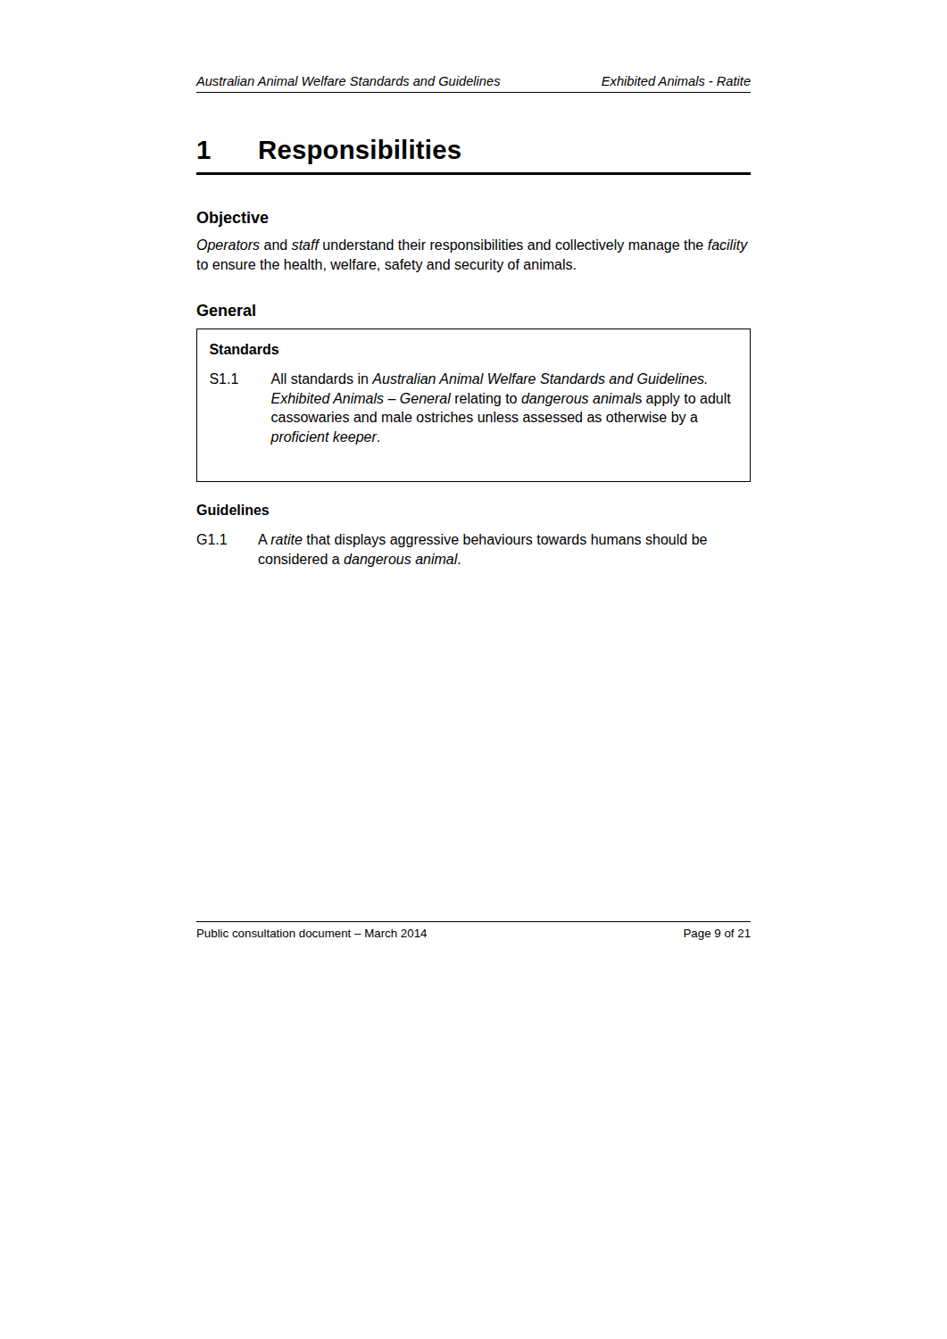Australian Animal Welfare Standards and Guidelines
Exhibited Animals - Ratite
1 Responsibilities
Objective
Operators and staff understand their responsibilities and collectively manage the facility to ensure the health, welfare, safety and security of animals.
General
Standards
S1.1
All standards in Australian Animal Welfare Standards and Guidelines. Exhibited Animals – General relating to dangerous animals apply to adult cassowaries and male ostriches unless assessed as otherwise by a proficient keeper.
Guidelines
G1.1
A ratite that displays aggressive behaviours towards humans should be considered a dangerous animal.
Public consultation document – March 2014
Page 9 of 21